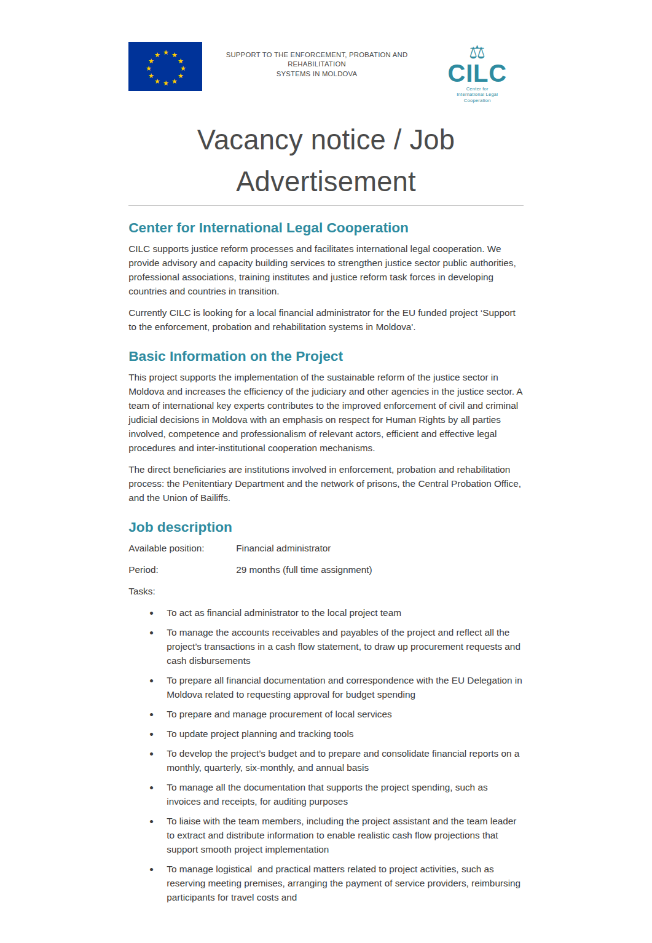★ ★ ★ ★ ★ ★ ★ ★ ★ ★ ★ ★
Support to the enforcement, probation and rehabilitation
systems in Moldova
⚖
CILC
Center for
International Legal
Cooperation
Vacancy notice / Job Advertisement
Center for International Legal Cooperation
CILC supports justice reform processes and facilitates international legal cooperation. We provide advisory and capacity building services to strengthen justice sector public authorities, professional associations, training institutes and justice reform task forces in developing countries and countries in transition.
Currently CILC is looking for a local financial administrator for the EU funded project ‘Support to the enforcement, probation and rehabilitation systems in Moldova'.
Basic Information on the Project
This project supports the implementation of the sustainable reform of the justice sector in Moldova and increases the efficiency of the judiciary and other agencies in the justice sector. A team of international key experts contributes to the improved enforcement of civil and criminal judicial decisions in Moldova with an emphasis on respect for Human Rights by all parties involved, competence and professionalism of relevant actors, efficient and effective legal procedures and inter-institutional cooperation mechanisms.
The direct beneficiaries are institutions involved in enforcement, probation and rehabilitation process: the Penitentiary Department and the network of prisons, the Central Probation Office, and the Union of Bailiffs.
Job description
Available position:
Financial administrator
Period:
29 months (full time assignment)
Tasks:
To act as financial administrator to the local project team
To manage the accounts receivables and payables of the project and reflect all the project’s transactions in a cash flow statement, to draw up procurement requests and cash disbursements
To prepare all financial documentation and correspondence with the EU Delegation in Moldova related to requesting approval for budget spending
To prepare and manage procurement of local services
To update project planning and tracking tools
To develop the project’s budget and to prepare and consolidate financial reports on a monthly, quarterly, six-monthly, and annual basis
To manage all the documentation that supports the project spending, such as invoices and receipts, for auditing purposes
To liaise with the team members, including the project assistant and the team leader to extract and distribute information to enable realistic cash flow projections that support smooth project implementation
To manage logistical and practical matters related to project activities, such as reserving meeting premises, arranging the payment of service providers, reimbursing participants for travel costs and